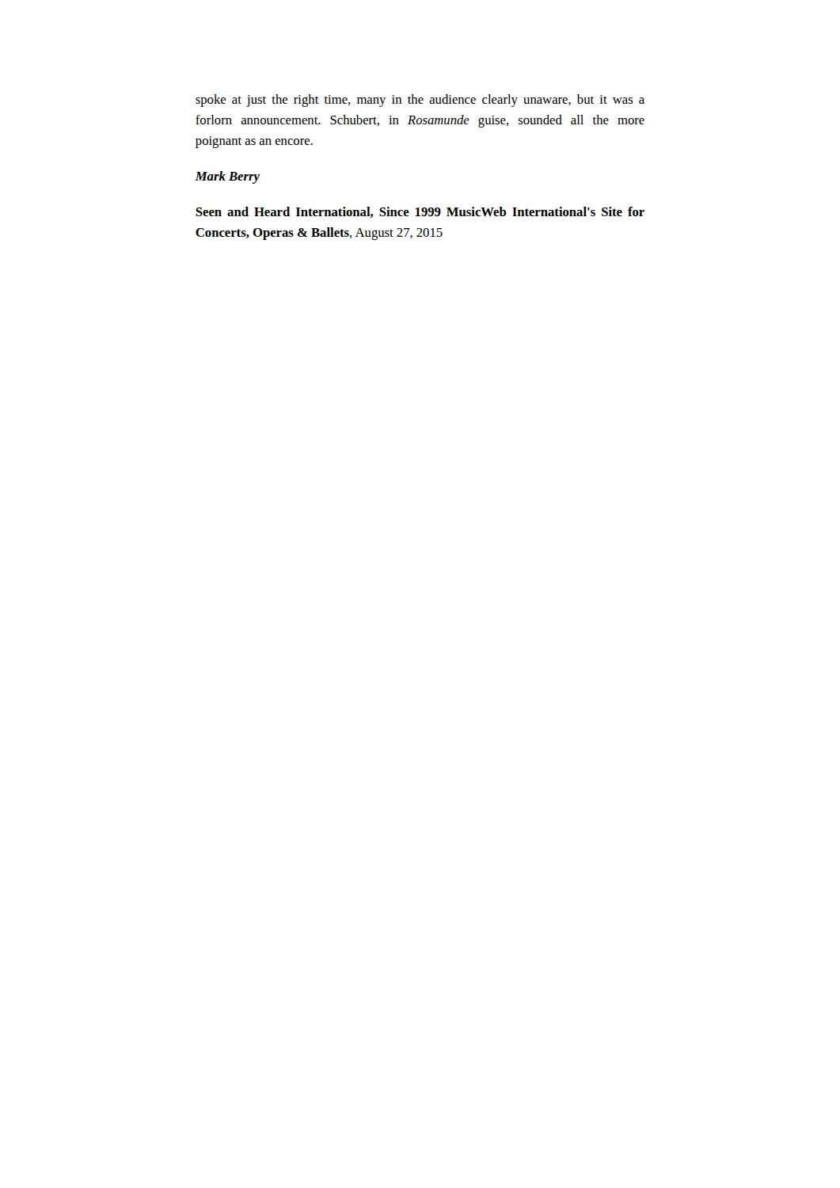spoke at just the right time, many in the audience clearly unaware, but it was a forlorn announcement. Schubert, in Rosamunde guise, sounded all the more poignant as an encore.
Mark Berry
Seen and Heard International, Since 1999 MusicWeb International's Site for Concerts, Operas & Ballets, August 27, 2015